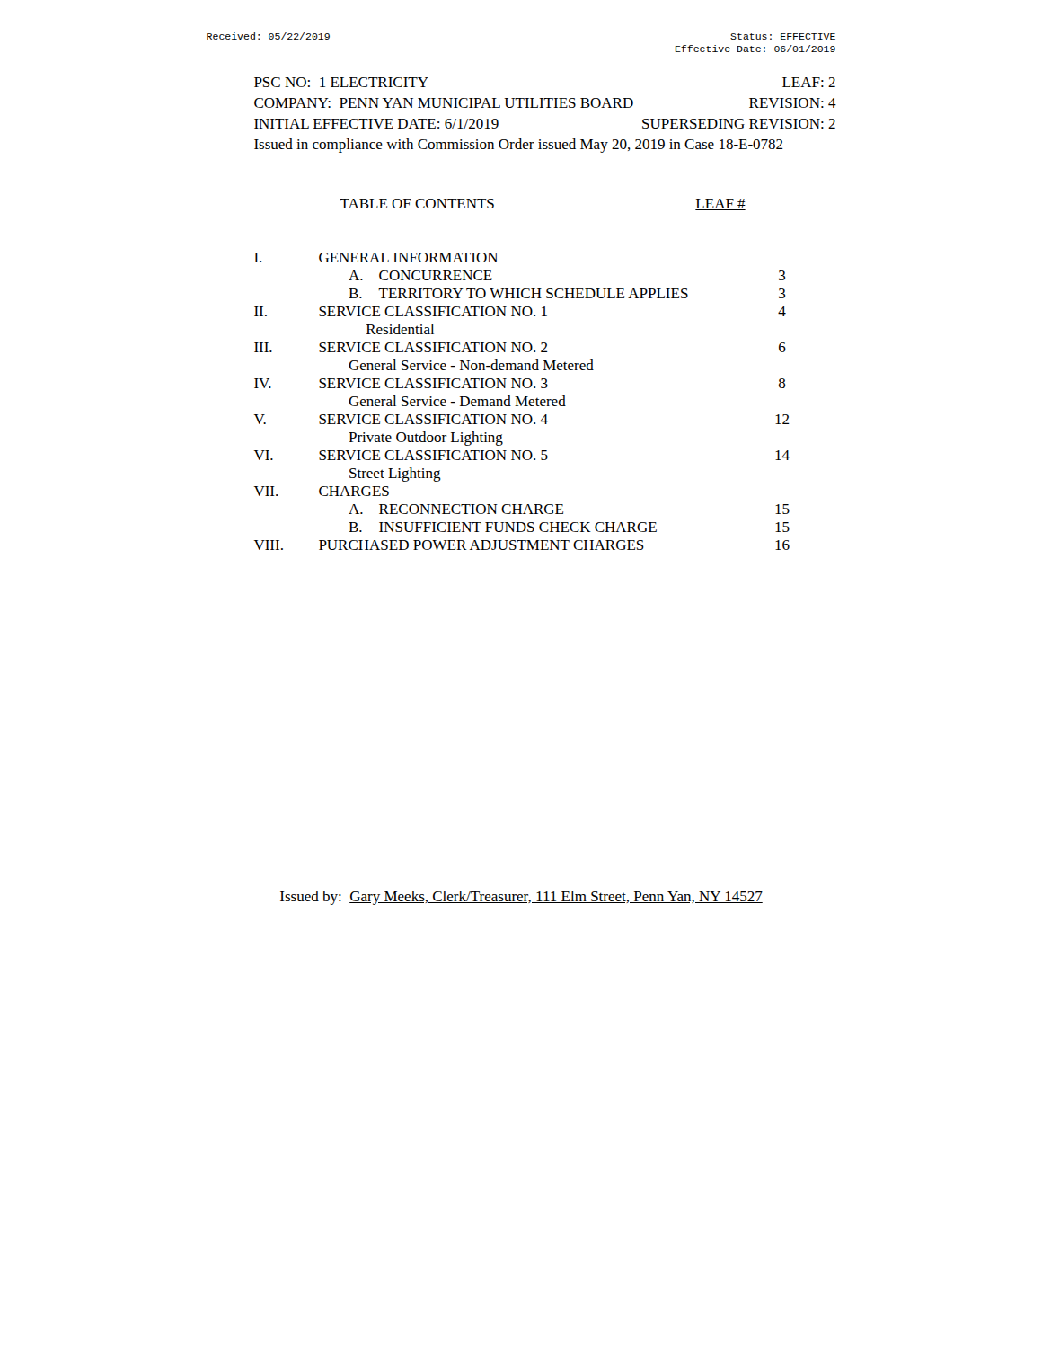Received: 05/22/2019
Status: EFFECTIVE
Effective Date: 06/01/2019
PSC NO: 1 ELECTRICITY LEAF: 2
COMPANY: PENN YAN MUNICIPAL UTILITIES BOARD REVISION: 4
INITIAL EFFECTIVE DATE: 6/1/2019 SUPERSEDING REVISION: 2
Issued in compliance with Commission Order issued May 20, 2019 in Case 18-E-0782
TABLE OF CONTENTS LEAF #
| I. | GENERAL INFORMATION | |
| | A. CONCURRENCE | 3 |
| | B. TERRITORY TO WHICH SCHEDULE APPLIES | 3 |
| II. | SERVICE CLASSIFICATION NO. 1 | 4 |
| | Residential | |
| III. | SERVICE CLASSIFICATION NO. 2 | 6 |
| | General Service - Non-demand Metered | |
| IV. | SERVICE CLASSIFICATION NO. 3 | 8 |
| | General Service - Demand Metered | |
| V. | SERVICE CLASSIFICATION NO. 4 | 12 |
| | Private Outdoor Lighting | |
| VI. | SERVICE CLASSIFICATION NO. 5 | 14 |
| | Street Lighting | |
| VII. | CHARGES | |
| | A. RECONNECTION CHARGE | 15 |
| | B. INSUFFICIENT FUNDS CHECK CHARGE | 15 |
| VIII. | PURCHASED POWER ADJUSTMENT CHARGES | 16 |
Issued by: Gary Meeks, Clerk/Treasurer, 111 Elm Street, Penn Yan, NY 14527